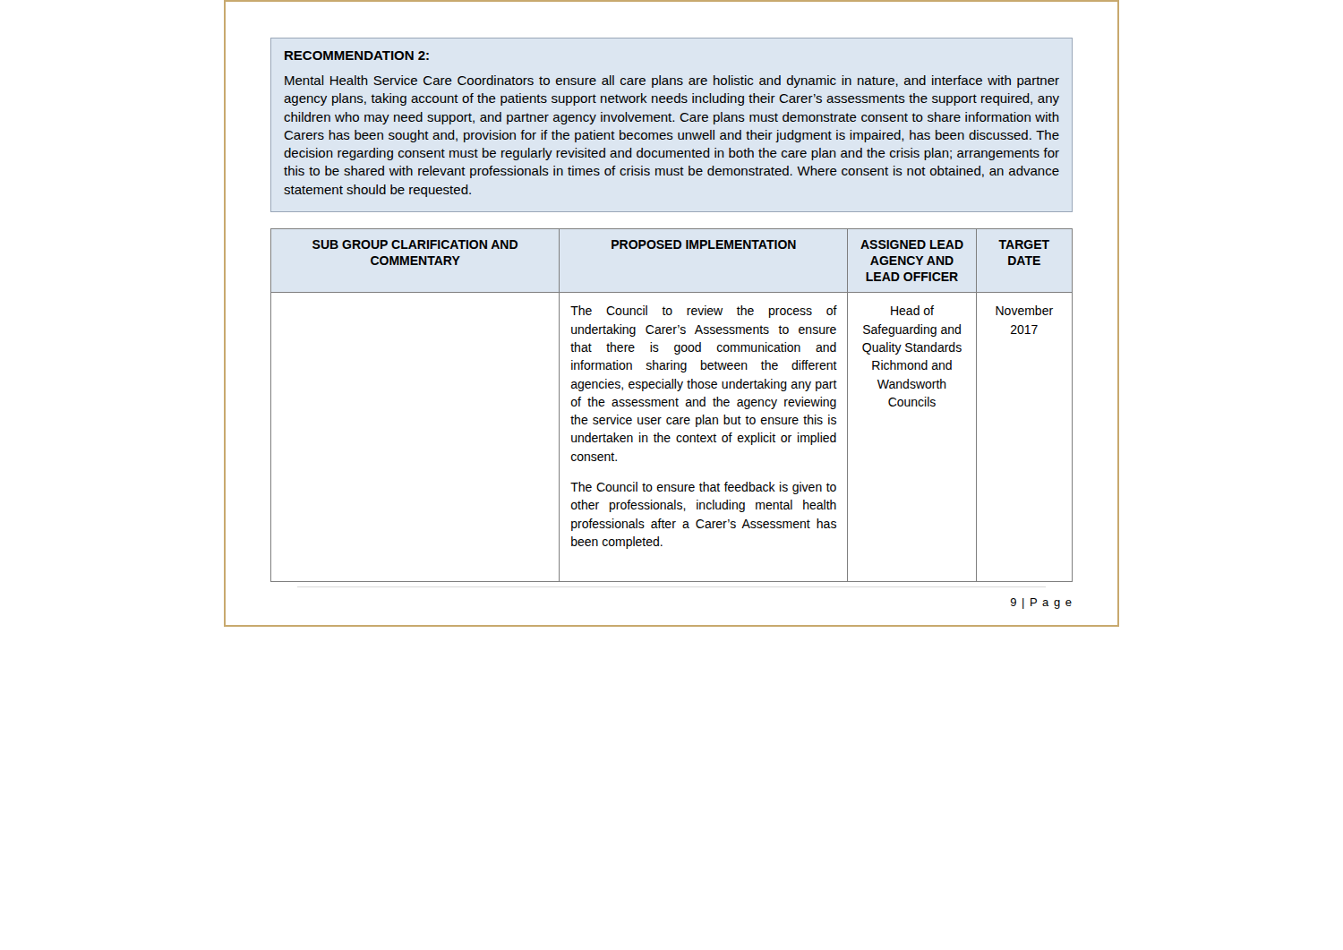RECOMMENDATION 2:
Mental Health Service Care Coordinators to ensure all care plans are holistic and dynamic in nature, and interface with partner agency plans, taking account of the patients support network needs including their Carer’s assessments the support required, any children who may need support, and partner agency involvement. Care plans must demonstrate consent to share information with Carers has been sought and, provision for if the patient becomes unwell and their judgment is impaired, has been discussed. The decision regarding consent must be regularly revisited and documented in both the care plan and the crisis plan; arrangements for this to be shared with relevant professionals in times of crisis must be demonstrated. Where consent is not obtained, an advance statement should be requested.
| SUB GROUP CLARIFICATION AND COMMENTARY | PROPOSED IMPLEMENTATION | ASSIGNED LEAD AGENCY AND LEAD OFFICER | TARGET DATE |
| --- | --- | --- | --- |
| | The Council to review the process of undertaking Carer’s Assessments to ensure that there is good communication and information sharing between the different agencies, especially those undertaking any part of the assessment and the agency reviewing the service user care plan but to ensure this is undertaken in the context of explicit or implied consent. The Council to ensure that feedback is given to other professionals, including mental health professionals after a Carer’s Assessment has been completed. | Head of Safeguarding and Quality Standards Richmond and Wandsworth Councils | November 2017 |
9 | P a g e